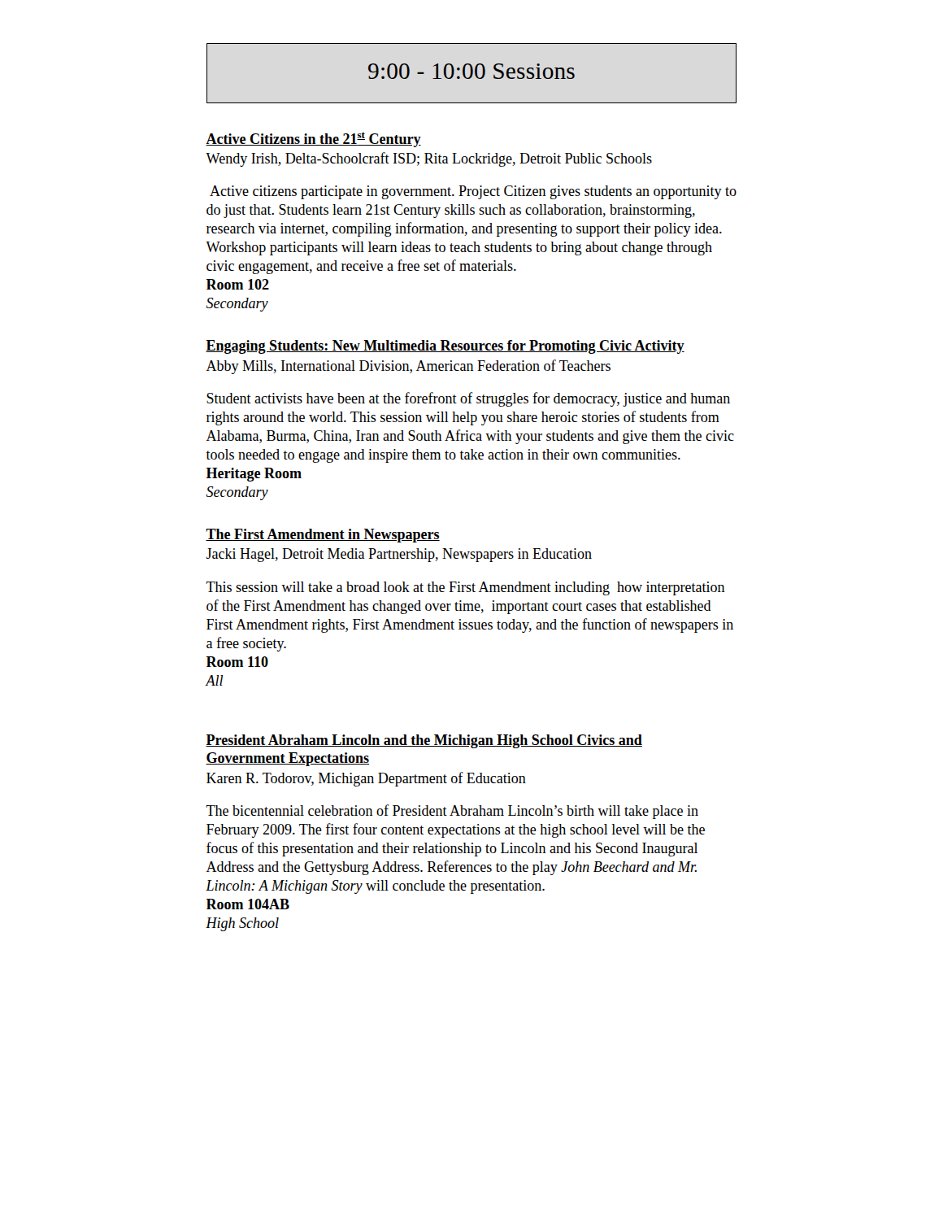9:00 - 10:00 Sessions
Active Citizens in the 21st Century
Wendy Irish, Delta-Schoolcraft ISD; Rita Lockridge, Detroit Public Schools
Active citizens participate in government. Project Citizen gives students an opportunity to do just that. Students learn 21st Century skills such as collaboration, brainstorming, research via internet, compiling information, and presenting to support their policy idea. Workshop participants will learn ideas to teach students to bring about change through civic engagement, and receive a free set of materials.
Room 102
Secondary
Engaging Students: New Multimedia Resources for Promoting Civic Activity
Abby Mills, International Division, American Federation of Teachers
Student activists have been at the forefront of struggles for democracy, justice and human rights around the world. This session will help you share heroic stories of students from Alabama, Burma, China, Iran and South Africa with your students and give them the civic tools needed to engage and inspire them to take action in their own communities.
Heritage Room
Secondary
The First Amendment in Newspapers
Jacki Hagel, Detroit Media Partnership, Newspapers in Education
This session will take a broad look at the First Amendment including how interpretation of the First Amendment has changed over time, important court cases that established First Amendment rights, First Amendment issues today, and the function of newspapers in a free society.
Room 110
All
President Abraham Lincoln and the Michigan High School Civics and Government Expectations
Karen R. Todorov, Michigan Department of Education
The bicentennial celebration of President Abraham Lincoln’s birth will take place in February 2009. The first four content expectations at the high school level will be the focus of this presentation and their relationship to Lincoln and his Second Inaugural Address and the Gettysburg Address. References to the play John Beechard and Mr. Lincoln: A Michigan Story will conclude the presentation.
Room 104AB
High School